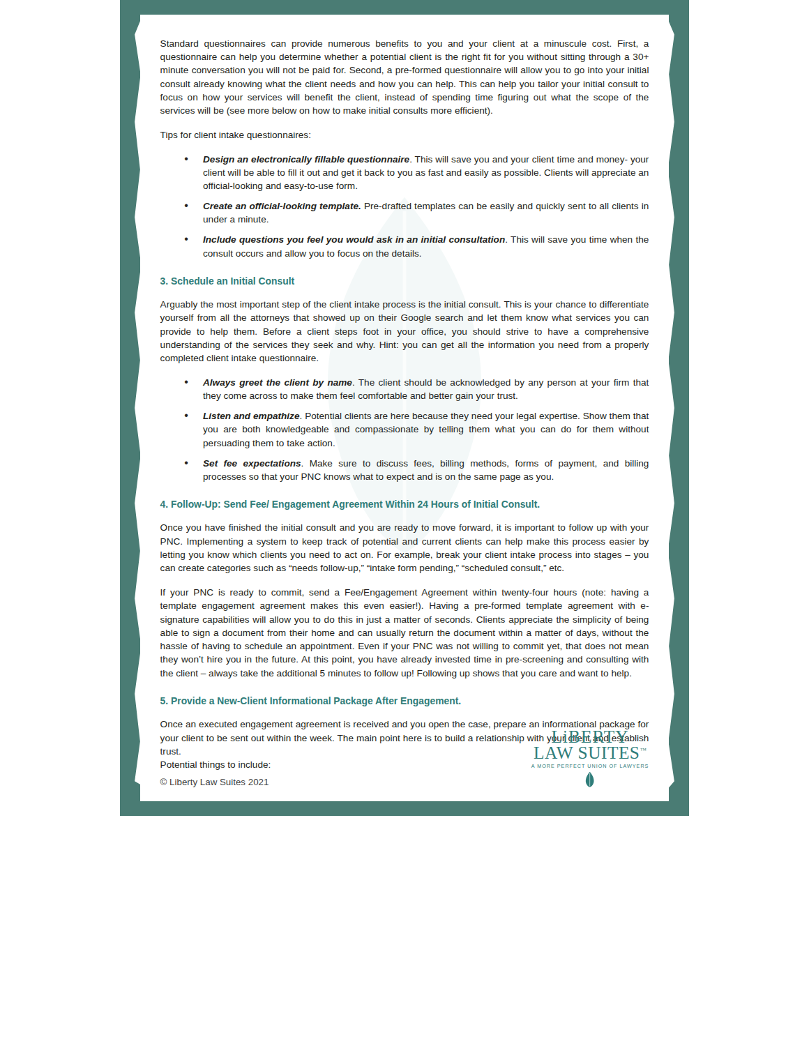Standard questionnaires can provide numerous benefits to you and your client at a minuscule cost. First, a questionnaire can help you determine whether a potential client is the right fit for you without sitting through a 30+ minute conversation you will not be paid for. Second, a pre-formed questionnaire will allow you to go into your initial consult already knowing what the client needs and how you can help. This can help you tailor your initial consult to focus on how your services will benefit the client, instead of spending time figuring out what the scope of the services will be (see more below on how to make initial consults more efficient).
Tips for client intake questionnaires:
Design an electronically fillable questionnaire. This will save you and your client time and money- your client will be able to fill it out and get it back to you as fast and easily as possible. Clients will appreciate an official-looking and easy-to-use form.
Create an official-looking template. Pre-drafted templates can be easily and quickly sent to all clients in under a minute.
Include questions you feel you would ask in an initial consultation. This will save you time when the consult occurs and allow you to focus on the details.
3. Schedule an Initial Consult
Arguably the most important step of the client intake process is the initial consult. This is your chance to differentiate yourself from all the attorneys that showed up on their Google search and let them know what services you can provide to help them. Before a client steps foot in your office, you should strive to have a comprehensive understanding of the services they seek and why. Hint: you can get all the information you need from a properly completed client intake questionnaire.
Always greet the client by name. The client should be acknowledged by any person at your firm that they come across to make them feel comfortable and better gain your trust.
Listen and empathize. Potential clients are here because they need your legal expertise. Show them that you are both knowledgeable and compassionate by telling them what you can do for them without persuading them to take action.
Set fee expectations. Make sure to discuss fees, billing methods, forms of payment, and billing processes so that your PNC knows what to expect and is on the same page as you.
4. Follow-Up: Send Fee/ Engagement Agreement Within 24 Hours of Initial Consult.
Once you have finished the initial consult and you are ready to move forward, it is important to follow up with your PNC. Implementing a system to keep track of potential and current clients can help make this process easier by letting you know which clients you need to act on. For example, break your client intake process into stages – you can create categories such as “needs follow-up,” “intake form pending,” “scheduled consult,” etc.
If your PNC is ready to commit, send a Fee/Engagement Agreement within twenty-four hours (note: having a template engagement agreement makes this even easier!). Having a pre-formed template agreement with e-signature capabilities will allow you to do this in just a matter of seconds. Clients appreciate the simplicity of being able to sign a document from their home and can usually return the document within a matter of days, without the hassle of having to schedule an appointment. Even if your PNC was not willing to commit yet, that does not mean they won’t hire you in the future. At this point, you have already invested time in pre-screening and consulting with the client – always take the additional 5 minutes to follow up! Following up shows that you care and want to help.
5. Provide a New-Client Informational Package After Engagement.
Once an executed engagement agreement is received and you open the case, prepare an informational package for your client to be sent out within the week. The main point here is to build a relationship with your client and establish trust.
Potential things to include:
© Liberty Law Suites 2021
LiBERTY LAW SUITES™ A MORE PERFECT UNION OF LAWYERS